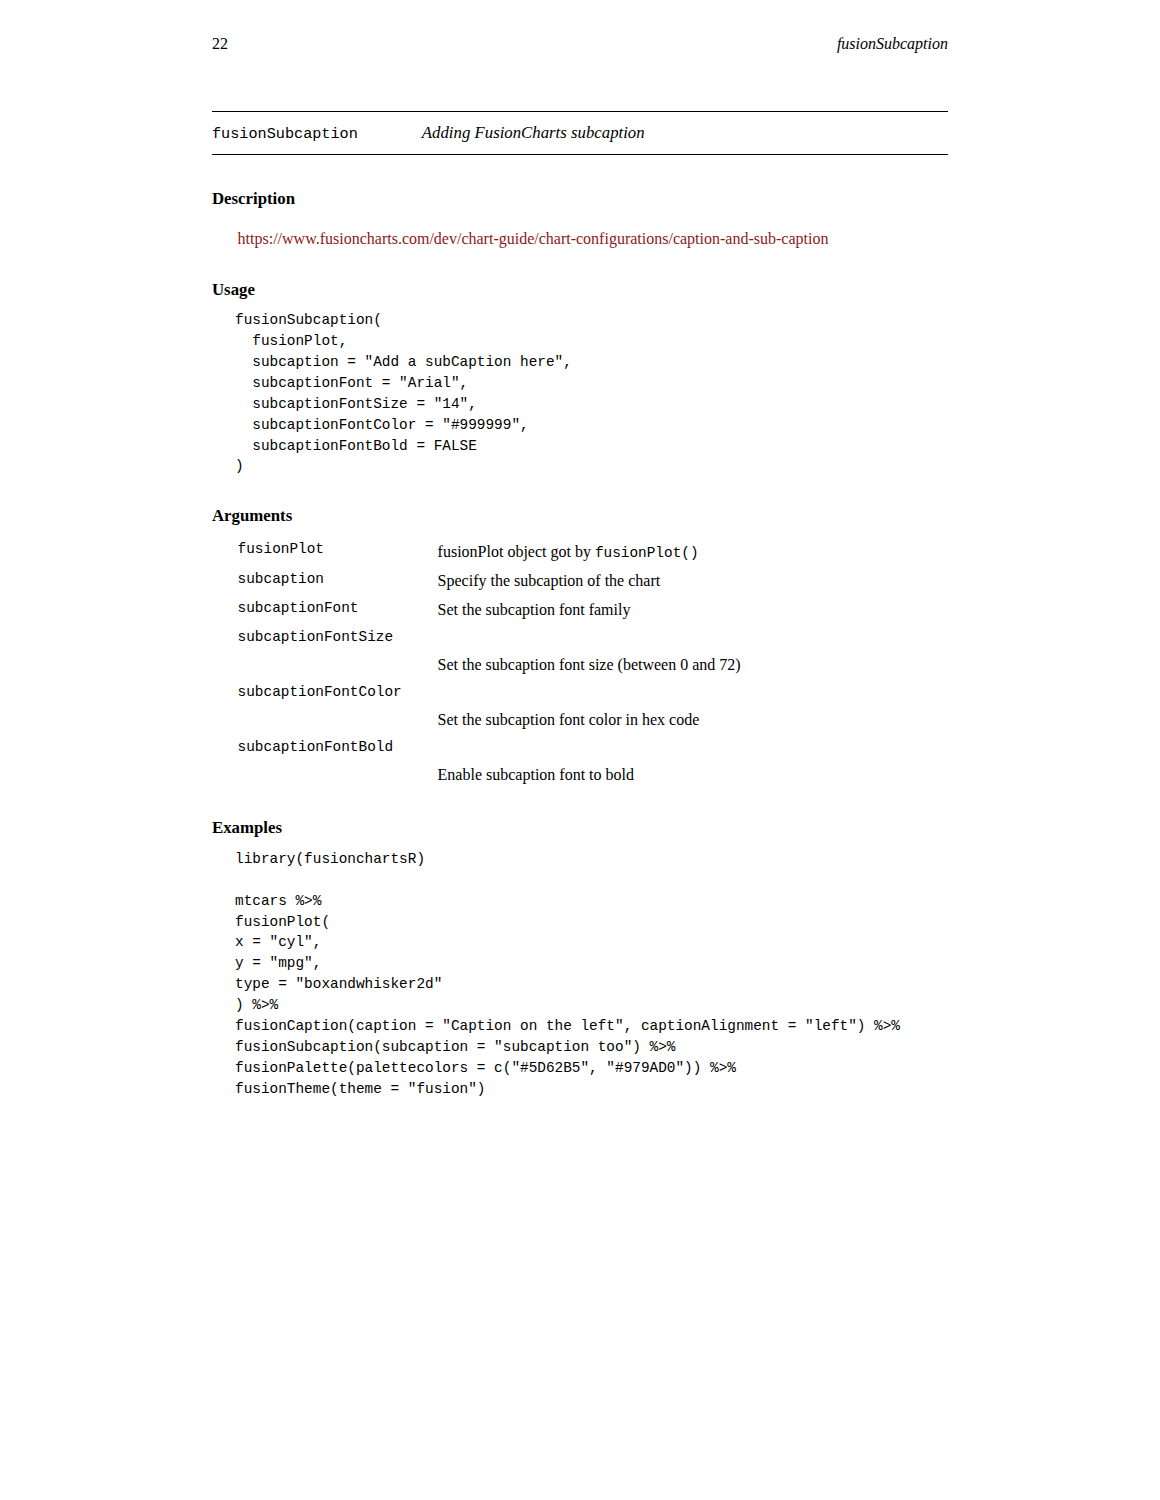22 fusionSubcaption
fusionSubcaption Adding FusionCharts subcaption
Description
https://www.fusioncharts.com/dev/chart-guide/chart-configurations/caption-and-sub-caption
Usage
fusionSubcaption(
  fusionPlot,
  subcaption = "Add a subCaption here",
  subcaptionFont = "Arial",
  subcaptionFontSize = "14",
  subcaptionFontColor = "#999999",
  subcaptionFontBold = FALSE
)
Arguments
fusionPlot
fusionPlot object got by fusionPlot()
subcaption
Specify the subcaption of the chart
subcaptionFont
Set the subcaption font family
subcaptionFontSize
Set the subcaption font size (between 0 and 72)
subcaptionFontColor
Set the subcaption font color in hex code
subcaptionFontBold
Enable subcaption font to bold
Examples
library(fusionchartsR)

mtcars %>%
fusionPlot(
x = "cyl",
y = "mpg",
type = "boxandwhisker2d"
) %>%
fusionCaption(caption = "Caption on the left", captionAlignment = "left") %>%
fusionSubcaption(subcaption = "subcaption too") %>%
fusionPalette(palettecolors = c("#5D62B5", "#979AD0")) %>%
fusionTheme(theme = "fusion")